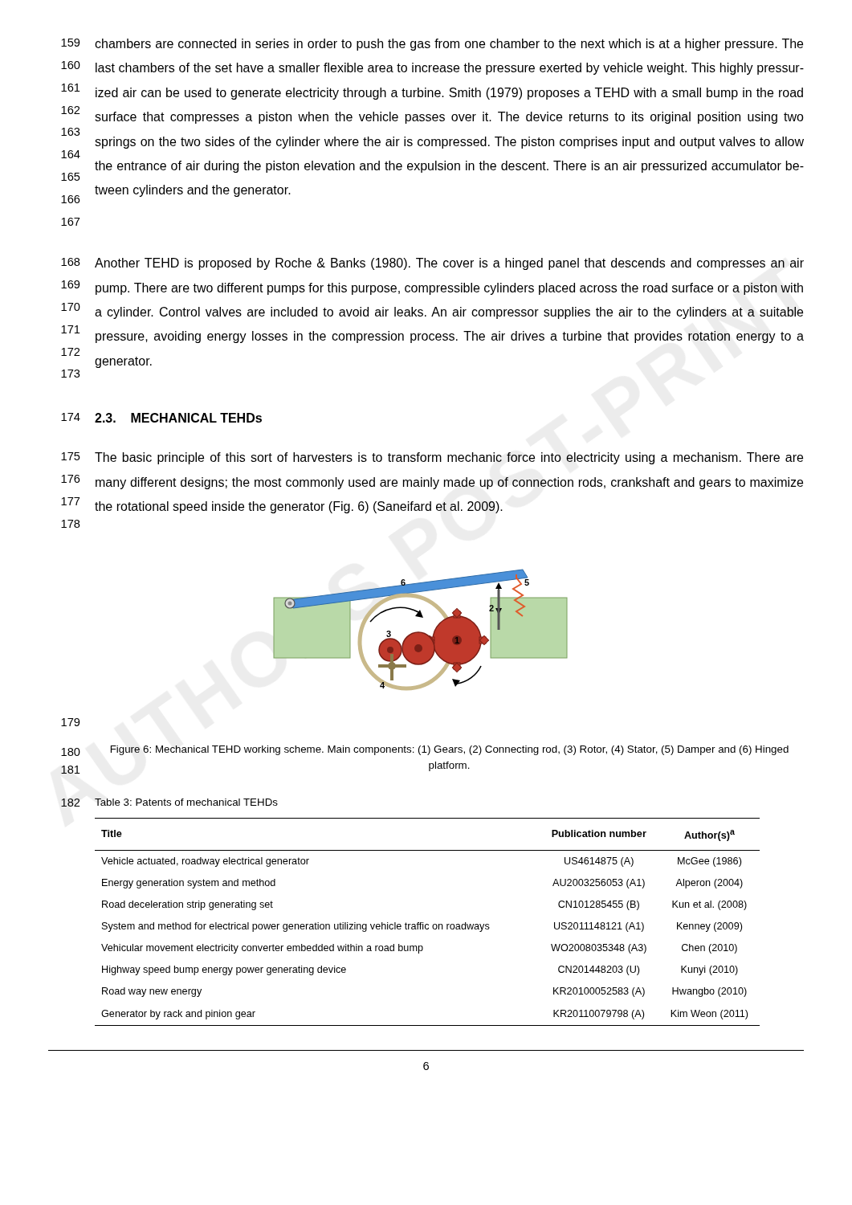AUTHORS POST-PRINT
159
160
161
162
163
164
165
166
167
chambers are connected in series in order to push the gas from one chamber to the next which is at a higher pressure. The last chambers of the set have a smaller flexible area to increase the pressure exerted by vehicle weight. This highly pressurized air can be used to generate electricity through a turbine. Smith (1979) proposes a TEHD with a small bump in the road surface that compresses a piston when the vehicle passes over it. The device returns to its original position using two springs on the two sides of the cylinder where the air is compressed. The piston comprises input and output valves to allow the entrance of air during the piston elevation and the expulsion in the descent. There is an air pressurized accumulator between cylinders and the generator.
168
169
170
171
172
173
Another TEHD is proposed by Roche & Banks (1980). The cover is a hinged panel that descends and compresses an air pump. There are two different pumps for this purpose, compressible cylinders placed across the road surface or a piston with a cylinder. Control valves are included to avoid air leaks. An air compressor supplies the air to the cylinders at a suitable pressure, avoiding energy losses in the compression process. The air drives a turbine that provides rotation energy to a generator.
174
2.3. MECHANICAL TEHDs
175
176
177
178
The basic principle of this sort of harvesters is to transform mechanic force into electricity using a mechanism. There are many different designs; the most commonly used are mainly made up of connection rods, crankshaft and gears to maximize the rotational speed inside the generator (Fig. 6) (Saneifard et al. 2009).
1 2 3 4 5 6
179
180
181
Figure 6: Mechanical TEHD working scheme. Main components: (1) Gears, (2) Connecting rod, (3) Rotor, (4) Stator, (5) Damper and (6) Hinged platform.
182
Table 3: Patents of mechanical TEHDs
| Title | Publication number | Author(s) a |
| --- | --- | --- |
| Vehicle actuated, roadway electrical generator | US4614875 (A) | McGee (1986) |
| Energy generation system and method | AU2003256053 (A1) | Alperon (2004) |
| Road deceleration strip generating set | CN101285455 (B) | Kun et al. (2008) |
| System and method for electrical power generation utilizing vehicle traffic on roadways | US2011148121 (A1) | Kenney (2009) |
| Vehicular movement electricity converter embedded within a road bump | WO2008035348 (A3) | Chen (2010) |
| Highway speed bump energy power generating device | CN201448203 (U) | Kunyi (2010) |
| Road way new energy | KR20100052583 (A) | Hwangbo (2010) |
| Generator by rack and pinion gear | KR20110079798 (A) | Kim Weon (2011) |
6